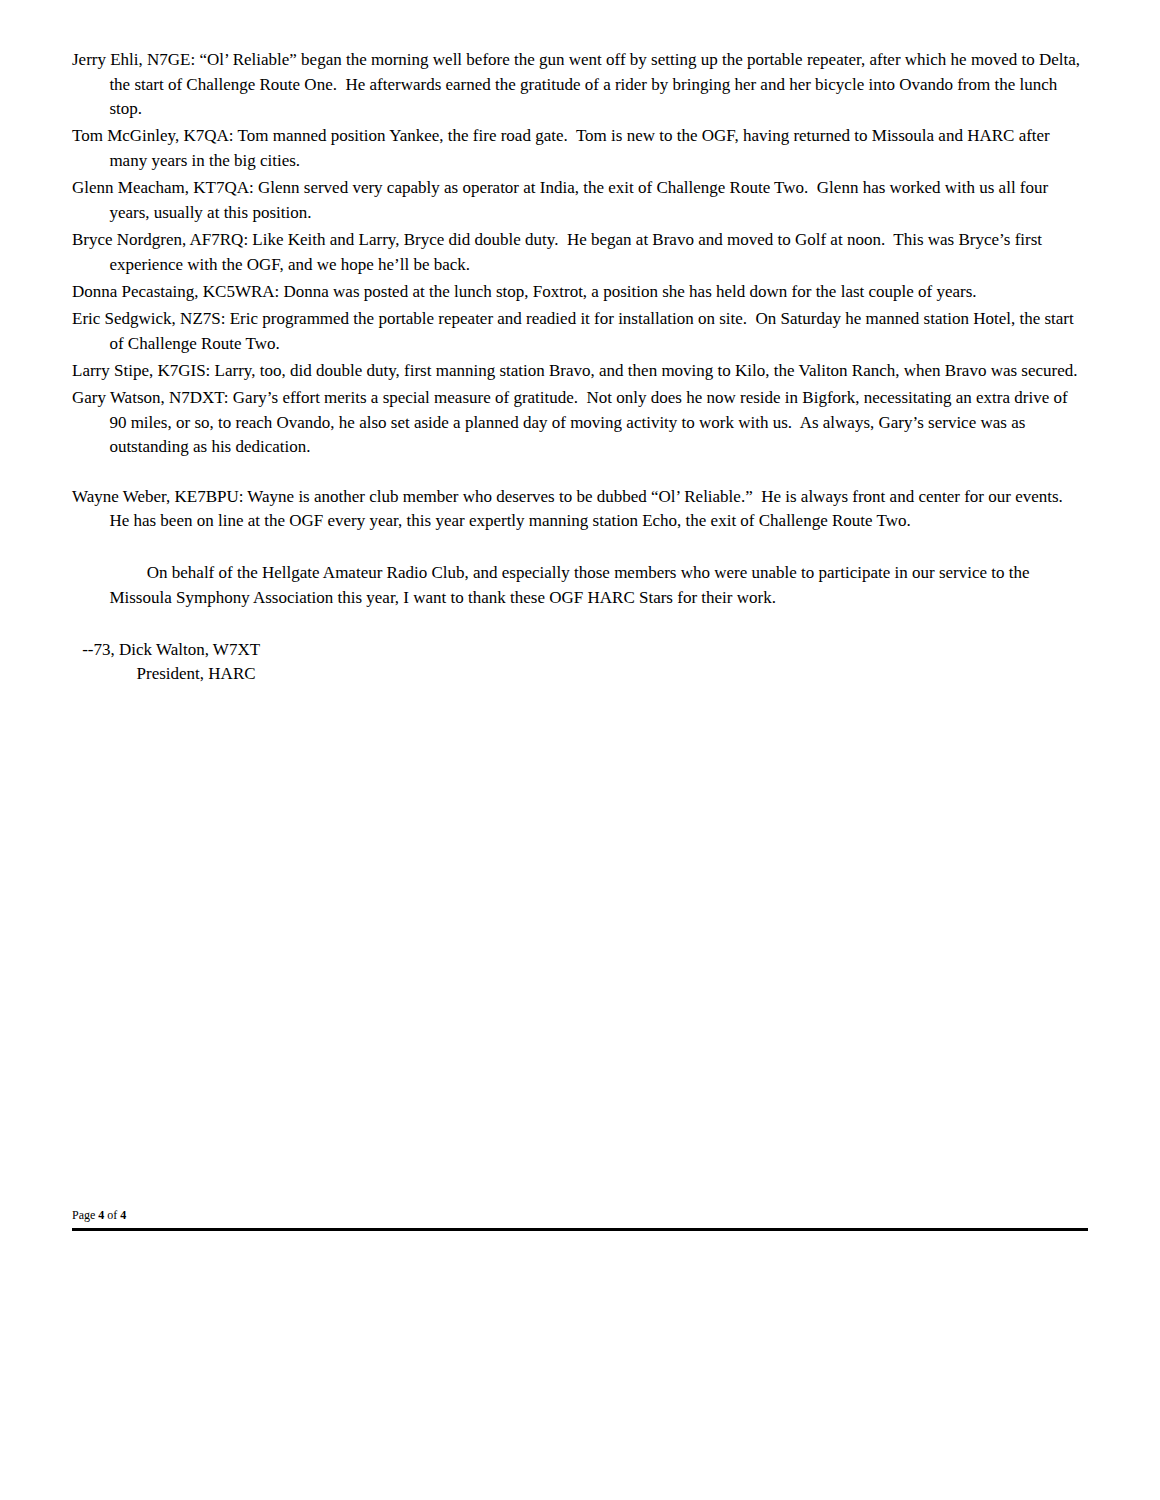Jerry Ehli, N7GE: “Ol’ Reliable” began the morning well before the gun went off by setting up the portable repeater, after which he moved to Delta, the start of Challenge Route One. He afterwards earned the gratitude of a rider by bringing her and her bicycle into Ovando from the lunch stop.
Tom McGinley, K7QA: Tom manned position Yankee, the fire road gate. Tom is new to the OGF, having returned to Missoula and HARC after many years in the big cities.
Glenn Meacham, KT7QA: Glenn served very capably as operator at India, the exit of Challenge Route Two. Glenn has worked with us all four years, usually at this position.
Bryce Nordgren, AF7RQ: Like Keith and Larry, Bryce did double duty. He began at Bravo and moved to Golf at noon. This was Bryce’s first experience with the OGF, and we hope he’ll be back.
Donna Pecastaing, KC5WRA: Donna was posted at the lunch stop, Foxtrot, a position she has held down for the last couple of years.
Eric Sedgwick, NZ7S: Eric programmed the portable repeater and readied it for installation on site. On Saturday he manned station Hotel, the start of Challenge Route Two.
Larry Stipe, K7GIS: Larry, too, did double duty, first manning station Bravo, and then moving to Kilo, the Valiton Ranch, when Bravo was secured.
Gary Watson, N7DXT: Gary’s effort merits a special measure of gratitude. Not only does he now reside in Bigfork, necessitating an extra drive of 90 miles, or so, to reach Ovando, he also set aside a planned day of moving activity to work with us. As always, Gary’s service was as outstanding as his dedication.
Wayne Weber, KE7BPU: Wayne is another club member who deserves to be dubbed “Ol’ Reliable.” He is always front and center for our events. He has been on line at the OGF every year, this year expertly manning station Echo, the exit of Challenge Route Two.
On behalf of the Hellgate Amateur Radio Club, and especially those members who were unable to participate in our service to the Missoula Symphony Association this year, I want to thank these OGF HARC Stars for their work.
--73, Dick Walton, W7XT
President, HARC
Page 4 of 4